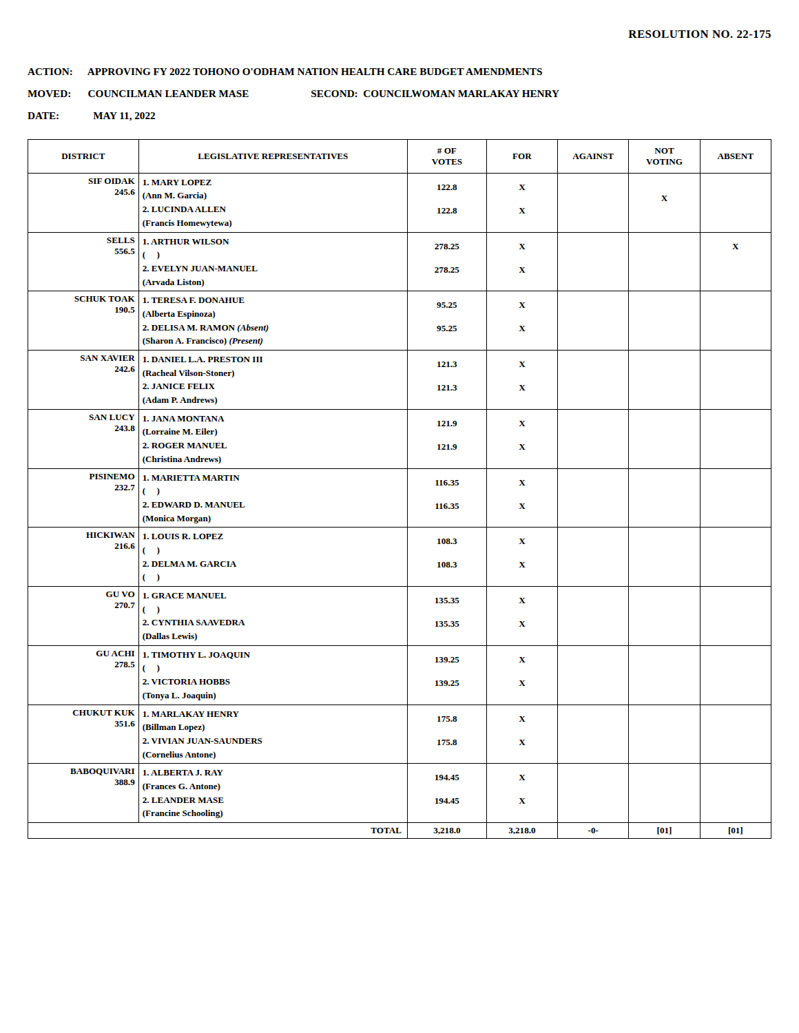RESOLUTION NO. 22-175
ACTION: APPROVING FY 2022 TOHONO O'ODHAM NATION HEALTH CARE BUDGET AMENDMENTS
MOVED: COUNCILMAN LEANDER MASE SECOND: COUNCILWOMAN MARLAKAY HENRY
DATE: MAY 11, 2022
| DISTRICT | LEGISLATIVE REPRESENTATIVES | # OF VOTES | FOR | AGAINST | NOT VOTING | ABSENT |
| --- | --- | --- | --- | --- | --- | --- |
| SIF OIDAK 245.6 | 1. MARY LOPEZ (Ann M. Garcia) 2. LUCINDA ALLEN (Francis Homewytewa) | 122.8 122.8 | X X | | X | |
| SELLS 556.5 | 1. ARTHUR WILSON ( ) 2. EVELYN JUAN-MANUEL (Arvada Liston) | 278.25 278.25 | X X | | | X |
| SCHUK TOAK 190.5 | 1. TERESA F. DONAHUE (Alberta Espinoza) 2. DELISA M. RAMON (Absent) (Sharon A. Francisco) (Present) | 95.25 95.25 | X X | | | |
| SAN XAVIER 242.6 | 1. DANIEL L.A. PRESTON III (Racheal Vilson-Stoner) 2. JANICE FELIX (Adam P. Andrews) | 121.3 121.3 | X X | | | |
| SAN LUCY 243.8 | 1. JANA MONTANA (Lorraine M. Eiler) 2. ROGER MANUEL (Christina Andrews) | 121.9 121.9 | X X | | | |
| PISINEMO 232.7 | 1. MARIETTA MARTIN ( ) 2. EDWARD D. MANUEL (Monica Morgan) | 116.35 116.35 | X X | | | |
| HICKIWAN 216.6 | 1. LOUIS R. LOPEZ ( ) 2. DELMA M. GARCIA ( ) | 108.3 108.3 | X X | | | |
| GU VO 270.7 | 1. GRACE MANUEL ( ) 2. CYNTHIA SAAVEDRA (Dallas Lewis) | 135.35 135.35 | X X | | | |
| GU ACHI 278.5 | 1. TIMOTHY L. JOAQUIN ( ) 2. VICTORIA HOBBS (Tonya L. Joaquin) | 139.25 139.25 | X X | | | |
| CHUKUT KUK 351.6 | 1. MARLAKAY HENRY (Billman Lopez) 2. VIVIAN JUAN-SAUNDERS (Cornelius Antone) | 175.8 175.8 | X X | | | |
| BABOQUIVARI 388.9 | 1. ALBERTA J. RAY (Frances G. Antone) 2. LEANDER MASE (Francine Schooling) | 194.45 194.45 | X X | | | |
| TOTAL | 3,218.0 | 3,218.0 | -0- | [01] | [01] |